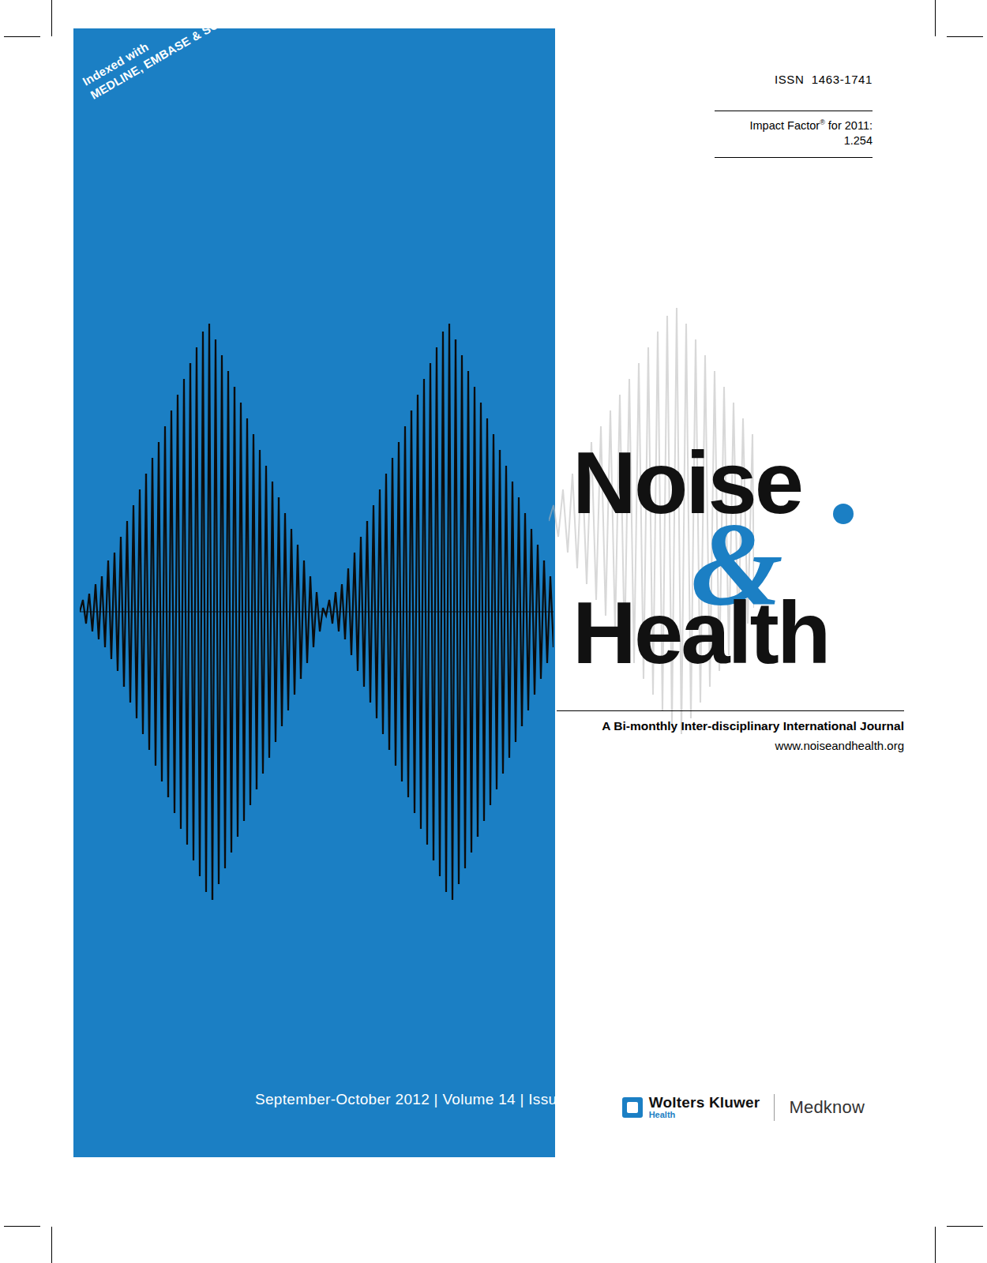Indexed with
MEDLINE, EMBASE & SCI
Noise & Health•Volume 14•Issue 60•September-October 2012•Pages 215-272
ISSN 1463-1741
Impact Factor® for 2011:
1.254
Noise
&
Health
A Bi-monthly Inter-disciplinary International Journal
www.noiseandhealth.org
September-October 2012 | Volume 14 | Issue 60
Wolters Kluwer
Health
Medknow